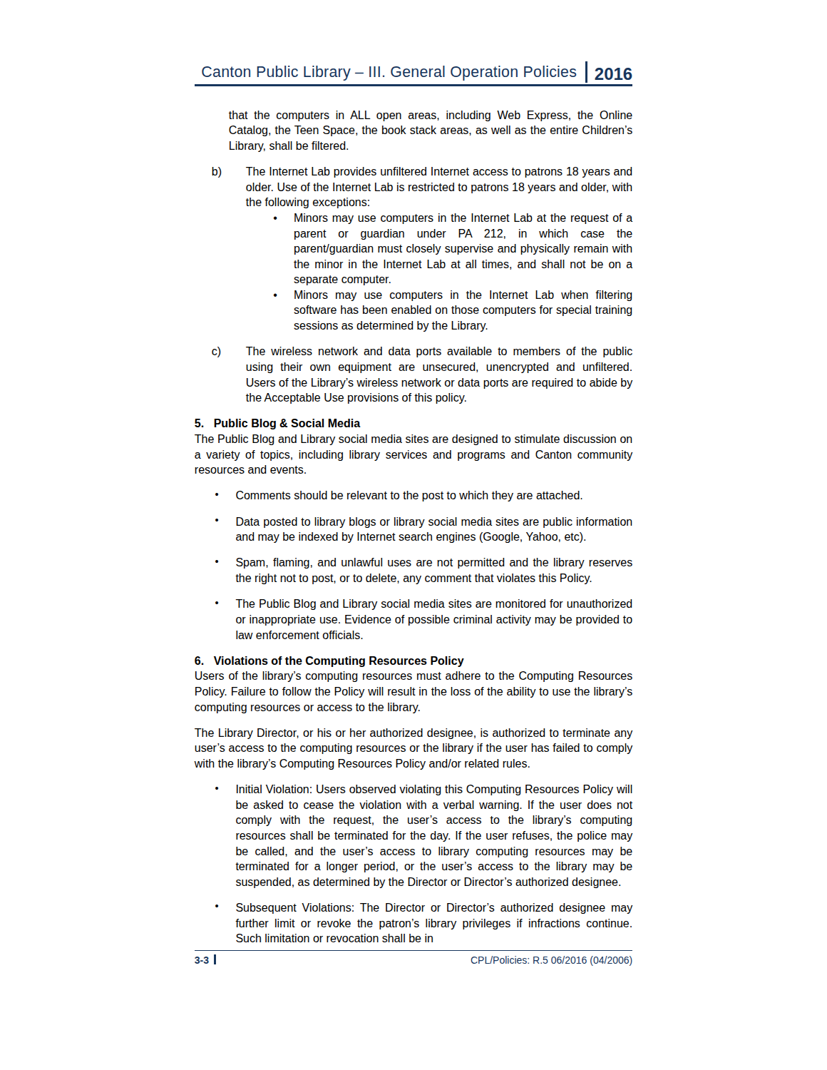Canton Public Library – III. General Operation Policies 2016
that the computers in ALL open areas, including Web Express, the Online Catalog, the Teen Space, the book stack areas, as well as the entire Children’s Library, shall be filtered.
b) The Internet Lab provides unfiltered Internet access to patrons 18 years and older. Use of the Internet Lab is restricted to patrons 18 years and older, with the following exceptions:
Minors may use computers in the Internet Lab at the request of a parent or guardian under PA 212, in which case the parent/guardian must closely supervise and physically remain with the minor in the Internet Lab at all times, and shall not be on a separate computer.
Minors may use computers in the Internet Lab when filtering software has been enabled on those computers for special training sessions as determined by the Library.
c) The wireless network and data ports available to members of the public using their own equipment are unsecured, unencrypted and unfiltered. Users of the Library’s wireless network or data ports are required to abide by the Acceptable Use provisions of this policy.
5. Public Blog & Social Media
The Public Blog and Library social media sites are designed to stimulate discussion on a variety of topics, including library services and programs and Canton community resources and events.
Comments should be relevant to the post to which they are attached.
Data posted to library blogs or library social media sites are public information and may be indexed by Internet search engines (Google, Yahoo, etc).
Spam, flaming, and unlawful uses are not permitted and the library reserves the right not to post, or to delete, any comment that violates this Policy.
The Public Blog and Library social media sites are monitored for unauthorized or inappropriate use. Evidence of possible criminal activity may be provided to law enforcement officials.
6. Violations of the Computing Resources Policy
Users of the library’s computing resources must adhere to the Computing Resources Policy. Failure to follow the Policy will result in the loss of the ability to use the library’s computing resources or access to the library.
The Library Director, or his or her authorized designee, is authorized to terminate any user’s access to the computing resources or the library if the user has failed to comply with the library’s Computing Resources Policy and/or related rules.
Initial Violation: Users observed violating this Computing Resources Policy will be asked to cease the violation with a verbal warning. If the user does not comply with the request, the user’s access to the library’s computing resources shall be terminated for the day. If the user refuses, the police may be called, and the user’s access to library computing resources may be terminated for a longer period, or the user’s access to the library may be suspended, as determined by the Director or Director’s authorized designee.
Subsequent Violations: The Director or Director’s authorized designee may further limit or revoke the patron’s library privileges if infractions continue. Such limitation or revocation shall be in
3-3 CPL/Policies: R.5 06/2016 (04/2006)